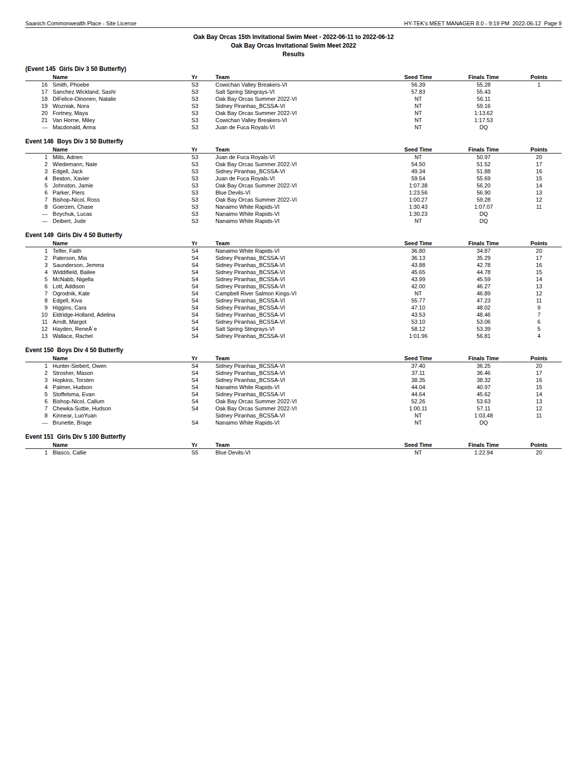Saanich Commonwealth Place - Site License HY-TEK's MEET MANAGER 8.0 - 9:19 PM 2022-06-12 Page 9
Oak Bay Orcas 15th Invitational Swim Meet - 2022-06-11 to 2022-06-12
Oak Bay Orcas Invitational Swim Meet 2022
Results
(Event 145 Girls Div 3 50 Butterfly)
| | Name | Yr | Team | Seed Time | Finals Time | Points |
| --- | --- | --- | --- | --- | --- | --- |
| 16 | Smith, Phoebe | S3 | Cowichan Valley Breakers-VI | 56.39 | 55.28 | 1 |
| 17 | Sanchez Wickland, Sashi | S3 | Salt Spring Stingrays-VI | 57.83 | 55.43 | |
| 18 | DiFelice-Oinonen, Natalie | S3 | Oak Bay Orcas Summer 2022-VI | NT | 56.11 | |
| 19 | Wozniak, Nora | S3 | Sidney Piranhas_BCSSA-VI | NT | 59.16 | |
| 20 | Fortney, Maya | S3 | Oak Bay Orcas Summer 2022-VI | NT | 1:13.62 | |
| 21 | Van Horne, Miley | S3 | Cowichan Valley Breakers-VI | NT | 1:17.53 | |
| --- | Macdonald, Anna | S3 | Juan de Fuca Royals-VI | NT | DQ | |
Event 146 Boys Div 3 50 Butterfly
| | Name | Yr | Team | Seed Time | Finals Time | Points |
| --- | --- | --- | --- | --- | --- | --- |
| 1 | Mills, Adrien | S3 | Juan de Fuca Royals-VI | NT | 50.97 | 20 |
| 2 | Wiedemann, Nate | S3 | Oak Bay Orcas Summer 2022-VI | 54.50 | 51.52 | 17 |
| 3 | Edgell, Jack | S3 | Sidney Piranhas_BCSSA-VI | 49.34 | 51.88 | 16 |
| 4 | Beaton, Xavier | S3 | Juan de Fuca Royals-VI | 59.54 | 55.69 | 15 |
| 5 | Johnston, Jamie | S3 | Oak Bay Orcas Summer 2022-VI | 1:07.38 | 56.20 | 14 |
| 6 | Parker, Piers | S3 | Blue Devils-VI | 1:23.56 | 56.90 | 13 |
| 7 | Bishop-Nicol, Ross | S3 | Oak Bay Orcas Summer 2022-VI | 1:00.27 | 59.28 | 12 |
| 8 | Goerzen, Chase | S3 | Nanaimo White Rapids-VI | 1:30.43 | 1:07.07 | 11 |
| --- | Boychuk, Lucas | S3 | Nanaimo White Rapids-VI | 1:30.23 | DQ | |
| --- | Deibert, Jude | S3 | Nanaimo White Rapids-VI | NT | DQ | |
Event 149 Girls Div 4 50 Butterfly
| | Name | Yr | Team | Seed Time | Finals Time | Points |
| --- | --- | --- | --- | --- | --- | --- |
| 1 | Telfer, Faith | S4 | Nanaimo White Rapids-VI | 36.80 | 34.87 | 20 |
| 2 | Paterson, Mia | S4 | Sidney Piranhas_BCSSA-VI | 36.13 | 35.29 | 17 |
| 3 | Saunderson, Jemma | S4 | Sidney Piranhas_BCSSA-VI | 43.88 | 42.78 | 16 |
| 4 | Widdifield, Bailee | S4 | Sidney Piranhas_BCSSA-VI | 45.65 | 44.78 | 15 |
| 5 | McNabb, Nigella | S4 | Sidney Piranhas_BCSSA-VI | 43.99 | 45.59 | 14 |
| 6 | Lott, Addison | S4 | Sidney Piranhas_BCSSA-VI | 42.00 | 46.27 | 13 |
| 7 | Ogrodnik, Kate | S4 | Campbell River Salmon Kings-VI | NT | 46.89 | 12 |
| 8 | Edgell, Kiva | S4 | Sidney Piranhas_BCSSA-VI | 55.77 | 47.23 | 11 |
| 9 | Higgins, Cara | S4 | Sidney Piranhas_BCSSA-VI | 47.10 | 48.02 | 9 |
| 10 | Eldridge-Holland, Adelina | S4 | Sidney Piranhas_BCSSA-VI | 43.53 | 48.46 | 7 |
| 11 | Arndt, Margot | S4 | Sidney Piranhas_BCSSA-VI | 53.10 | 53.06 | 6 |
| 12 | Hayden, ReneÂ´e | S4 | Salt Spring Stingrays-VI | 58.12 | 53.39 | 5 |
| 13 | Wallace, Rachel | S4 | Sidney Piranhas_BCSSA-VI | 1:01.96 | 56.81 | 4 |
Event 150 Boys Div 4 50 Butterfly
| | Name | Yr | Team | Seed Time | Finals Time | Points |
| --- | --- | --- | --- | --- | --- | --- |
| 1 | Hunter-Siebert, Owen | S4 | Sidney Piranhas_BCSSA-VI | 37.40 | 36.25 | 20 |
| 2 | Strosher, Mason | S4 | Sidney Piranhas_BCSSA-VI | 37.11 | 36.46 | 17 |
| 3 | Hopkins, Torsten | S4 | Sidney Piranhas_BCSSA-VI | 38.35 | 38.32 | 16 |
| 4 | Palmer, Hudson | S4 | Nanaimo White Rapids-VI | 44.04 | 40.97 | 15 |
| 5 | Stoffelsma, Evan | S4 | Sidney Piranhas_BCSSA-VI | 44.64 | 45.62 | 14 |
| 6 | Bishop-Nicol, Callum | S4 | Oak Bay Orcas Summer 2022-VI | 52.26 | 53.63 | 13 |
| 7 | Chewka-Suttie, Hudson | S4 | Oak Bay Orcas Summer 2022-VI | 1:00.11 | 57.11 | 12 |
| 8 | Kinnear, LuoYuan | | Sidney Piranhas_BCSSA-VI | NT | 1:03.48 | 11 |
| --- | Brunette, Brage | S4 | Nanaimo White Rapids-VI | NT | DQ | |
Event 151 Girls Div 5 100 Butterfly
| | Name | Yr | Team | Seed Time | Finals Time | Points |
| --- | --- | --- | --- | --- | --- | --- |
| 1 | Blasco, Callie | S5 | Blue Devils-VI | NT | 1:22.94 | 20 |